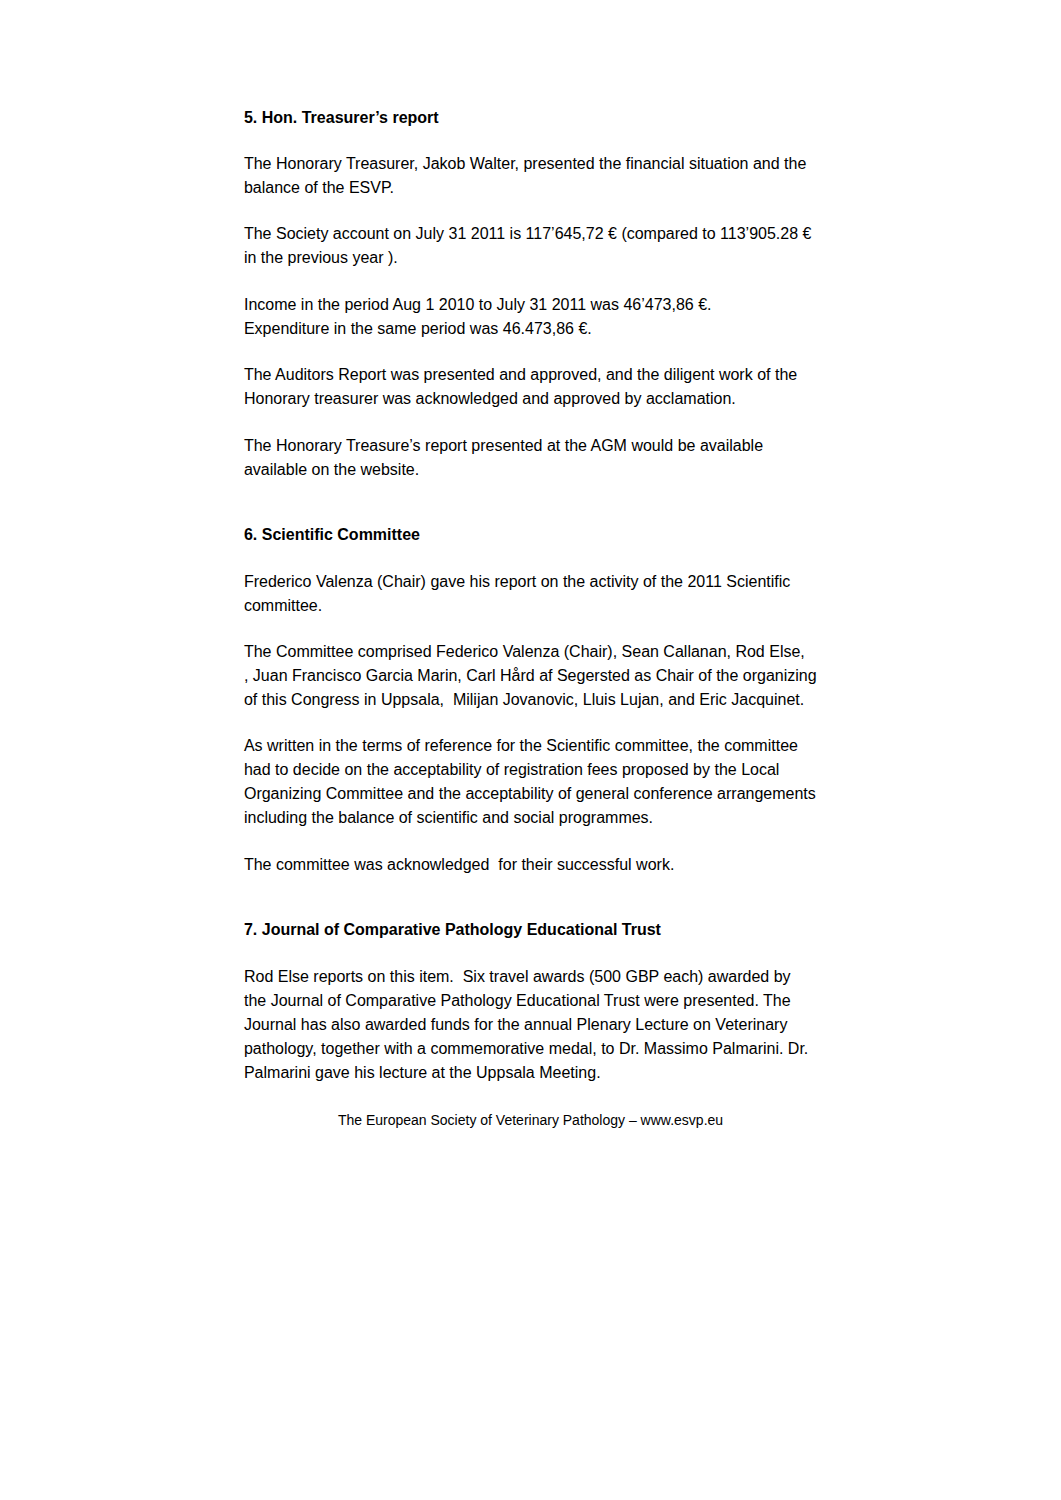5. Hon. Treasurer’s report
The Honorary Treasurer, Jakob Walter, presented the financial situation and the balance of the ESVP.
The Society account on July 31 2011 is 117’645,72 € (compared to 113’905.28 € in the previous year ).
Income in the period Aug 1 2010 to July 31 2011 was 46’473,86 €.
Expenditure in the same period was 46.473,86 €.
The Auditors Report was presented and approved, and the diligent work of the Honorary treasurer was acknowledged and approved by acclamation.
The Honorary Treasure’s report presented at the AGM would be available available on the website.
6. Scientific Committee
Frederico Valenza (Chair) gave his report on the activity of the 2011 Scientific committee.
The Committee comprised Federico Valenza (Chair), Sean Callanan, Rod Else, , Juan Francisco Garcia Marin, Carl Hård af Segersted as Chair of the organizing of this Congress in Uppsala, Milijan Jovanovic, Lluis Lujan, and Eric Jacquinet.
As written in the terms of reference for the Scientific committee, the committee had to decide on the acceptability of registration fees proposed by the Local Organizing Committee and the acceptability of general conference arrangements including the balance of scientific and social programmes.
The committee was acknowledged for their successful work.
7. Journal of Comparative Pathology Educational Trust
Rod Else reports on this item. Six travel awards (500 GBP each) awarded by the Journal of Comparative Pathology Educational Trust were presented. The Journal has also awarded funds for the annual Plenary Lecture on Veterinary pathology, together with a commemorative medal, to Dr. Massimo Palmarini. Dr. Palmarini gave his lecture at the Uppsala Meeting.
The European Society of Veterinary Pathology – www.esvp.eu